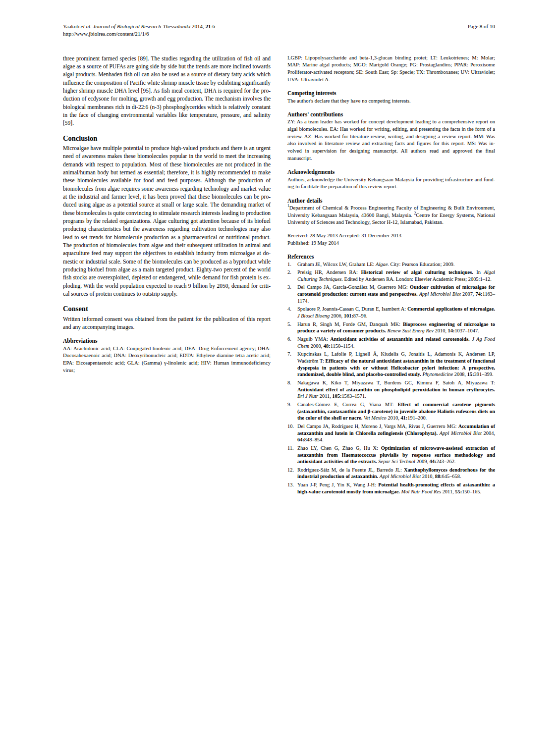Yaakob et al. Journal of Biological Research-Thessaloniki 2014, 21:6
http://www.jbiolres.com/content/21/1/6
Page 8 of 10
three prominent farmed species [89]. The studies regarding the utilization of fish oil and algae as a source of PUFAs are going side by side but the trends are more inclined towards algal products. Menhaden fish oil can also be used as a source of dietary fatty acids which influence the composition of Pacific white shrimp muscle tissue by exhibiting significantly higher shrimp muscle DHA level [95]. As fish meal content, DHA is required for the production of ecdysone for molting, growth and egg production. The mechanism involves the biological membranes rich in di-22:6 (n-3) phosphoglycerides which is relatively constant in the face of changing environmental variables like temperature, pressure, and salinity [59].
Conclusion
Microalgae have multiple potential to produce high-valued products and there is an urgent need of awareness makes these biomolecules popular in the world to meet the increasing demands with respect to population. Most of these biomolecules are not produced in the animal/human body but termed as essential; therefore, it is highly recommended to make these biomolecules available for food and feed purposes. Although the production of biomolecules from algae requires some awareness regarding technology and market value at the industrial and farmer level, it has been proved that these biomolecules can be produced using algae as a potential source at small or large scale. The demanding market of these biomolecules is quite convincing to stimulate research interests leading to production programs by the related organizations. Algae culturing got attention because of its biofuel producing characteristics but the awareness regarding cultivation technologies may also lead to set trends for biomolecule production as a pharmaceutical or nutritional product. The production of biomolecules from algae and their subsequent utilization in animal and aquaculture feed may support the objectives to establish industry from microalgae at domestic or industrial scale. Some of the biomolecules can be produced as a byproduct while producing biofuel from algae as a main targeted product. Eighty-two percent of the world fish stocks are overexploited, depleted or endangered, while demand for fish protein is exploding. With the world population expected to reach 9 billion by 2050, demand for critical sources of protein continues to outstrip supply.
Consent
Written informed consent was obtained from the patient for the publication of this report and any accompanying images.
Abbreviations
AA: Arachidonic acid; CLA: Conjugated linolenic acid; DEA: Drug Enforcement agency; DHA: Docosahexaenoic acid; DNA: Deoxyribonucleic acid; EDTA: Ethylene diamine tetra acetic acid; EPA: Eicosapentaenoic acid; GLA: (Gamma) γ-linolenic acid; HIV: Human immunodeficiency virus;
LGBP: Lipopolysaccharide and beta-1,3-glucan binding protei; LT: Leukotrienes; M: Molar; MAP: Marine algal products; MGO: Marigold Orange; PG: Prostaglandins; PPAR: Peroxisome Proliferator-activated receptors; SE: South East; Sp: Specie; TX: Thromboxanes; UV: Ultraviolet; UVA: Ultraviolet A.
Competing interests
The author's declare that they have no competing interests.
Authors' contributions
ZY: As a team leader has worked for concept development leading to a comprehensive report on algal biomolecules. EA: Has worked for writing, editing, and presenting the facts in the form of a review. AZ: Has worked for literature review, writing, and designing a review report. MM: Was also involved in literature review and extracting facts and figures for this report. MS: Was involved in supervision for designing manuscript. All authors read and approved the final manuscript.
Acknowledgements
Authors, acknowledge the University Kebangsaan Malaysia for providing infrastructure and funding to facilitate the preparation of this review report.
Author details
1Department of Chemical & Process Engineering Faculty of Engineering & Built Environment, University Kebangsaan Malaysia, 43600 Bangi, Malaysia. 2Centre for Energy Systems, National University of Sciences and Technology, Sector H-12, Islamabad, Pakistan.
Received: 28 May 2013 Accepted: 31 December 2013
Published: 19 May 2014
References
Graham JE, Wilcox LW, Graham LE: Algae. City: Pearson Education; 2009.
Preisig HR, Andersen RA: Historical review of algal culturing techniques. In Algal Culturing Techniques. Edited by Andersen RA. London: Elsevier Academic Press; 2005:1–12.
Del Campo JA, García-González M, Guerrero MG: Outdoor cultivation of microalgae for carotenoid production: current state and perspectives. Appl Microbiol Biot 2007, 74: 1163–1174.
Spolaore P, Joannis-Cassan C, Duran E, Isambert A: Commercial applications of microalgae. J Biosci Bioeng 2006, 101: 87–96.
Harun R, Singh M, Forde GM, Danquah MK: Bioprocess engineering of microalgae to produce a variety of consumer products. Renew Sust Energ Rev 2010, 14: 1037–1047.
Naguib YMA: Antioxidant activities of astaxanthin and related carotenoids. J Ag Food Chem 2000, 48: 1150–1154.
Kupcinskas L, Lafolie P, Lignell Å, Kiudelis G, Jonaitis L, Adamonis K, Andersen LP, Wadström T: Efficacy of the natural antioxidant astaxanthin in the treatment of functional dyspepsia in patients with or without Helicobacter pylori infection: A prospective, randomized, double blind, and placebo-controlled study. Phytomedicine 2008, 15: 391–399.
Nakagawa K, Kiko T, Miyazawa T, Burdeos GC, Kimura F, Satoh A, Miyazawa T: Antioxidant effect of astaxanthin on phospholipid peroxidation in human erythrocytes. Bri J Nutr 2011, 105: 1563–1571.
Canales-Gómez E, Correa G, Viana MT: Effect of commercial carotene pigments (astaxanthin, cantaxanthin and β-carotene) in juvenile abalone Haliotis rufescens diets on the color of the shell or nacre. Vet Mexico 2010, 41: 191–200.
Del Campo JA, Rodríguez H, Moreno J, Vargs MA, Rivas J, Guerrero MG: Accumulation of astaxanthin and lutein in Chlorella zofingiensis (Chlorophyta). Appl Microbiol Biot 2004, 64: 848–854.
Zhao LY, Chen G, Zhao G, Hu X: Optimization of microwave-assisted extraction of astaxanthin from Haematococcus pluvialis by response surface methodology and antioxidant activities of the extracts. Separ Sci Technol 2009, 44: 243–262.
Rodríguez-Sáiz M, de la Fuente JL, Barredo JL: Xanthophyllomyces dendrorhous for the industrial production of astaxanthin. Appl Microbiol Biot 2010, 88: 645–658.
Yuan J-P, Peng J, Yin K, Wang J-H: Potential health-promoting effects of astaxanthin: a high-value carotenoid mostly from microalgae. Mol Nutr Food Res 2011, 55: 150–165.